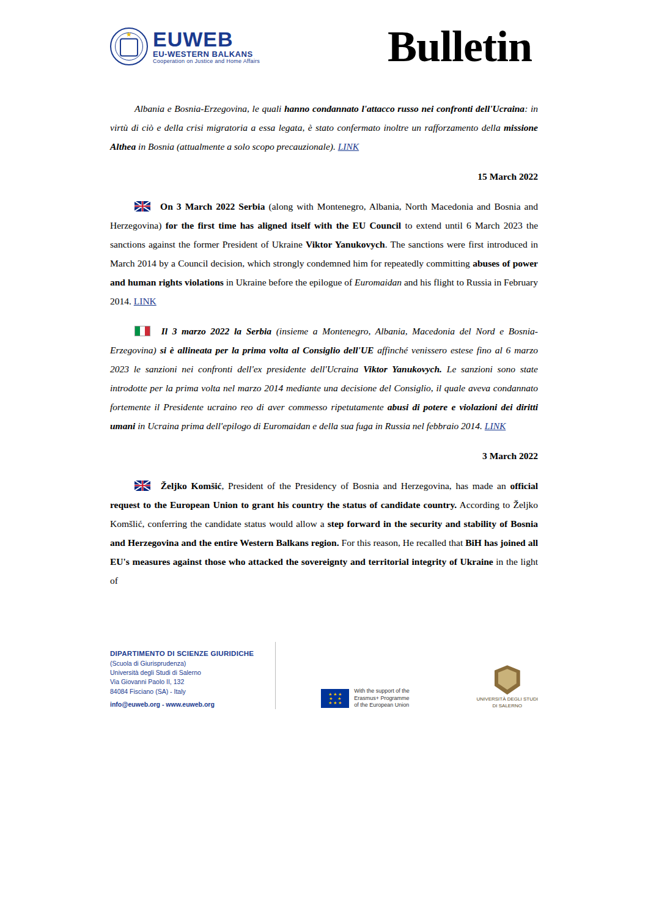★
EUWEB
EU-WESTERN BALKANS
Cooperation on Justice and Home Affairs
Bulletin
Albania e Bosnia-Erzegovina, le quali hanno condannato l'attacco russo nei confronti dell'Ucraina: in virtù di ciò e della crisi migratoria a essa legata, è stato confermato inoltre un rafforzamento della missione Althea in Bosnia (attualmente a solo scopo precauzionale). LINK
15 March 2022
On 3 March 2022 Serbia (along with Montenegro, Albania, North Macedonia and Bosnia and Herzegovina) for the first time has aligned itself with the EU Council to extend until 6 March 2023 the sanctions against the former President of Ukraine Viktor Yanukovych. The sanctions were first introduced in March 2014 by a Council decision, which strongly condemned him for repeatedly committing abuses of power and human rights violations in Ukraine before the epilogue of Euromaidan and his flight to Russia in February 2014. LINK
Il 3 marzo 2022 la Serbia (insieme a Montenegro, Albania, Macedonia del Nord e Bosnia-Erzegovina) si è allineata per la prima volta al Consiglio dell'UE affinché venissero estese fino al 6 marzo 2023 le sanzioni nei confronti dell'ex presidente dell'Ucraina Viktor Yanukovych. Le sanzioni sono state introdotte per la prima volta nel marzo 2014 mediante una decisione del Consiglio, il quale aveva condannato fortemente il Presidente ucraino reo di aver commesso ripetutamente abusi di potere e violazioni dei diritti umani in Ucraina prima dell'epilogo di Euromaidan e della sua fuga in Russia nel febbraio 2014. LINK
3 March 2022
Željko Komšić, President of the Presidency of Bosnia and Herzegovina, has made an official request to the European Union to grant his country the status of candidate country. According to Željko Komšlić, conferring the candidate status would allow a step forward in the security and stability of Bosnia and Herzegovina and the entire Western Balkans region. For this reason, He recalled that BiH has joined all EU's measures against those who attacked the sovereignty and territorial integrity of Ukraine in the light of
DIPARTIMENTO DI SCIENZE GIURIDICHE
(Scuola di Giurisprudenza)
Università degli Studi di Salerno
Via Giovanni Paolo II, 132
84084 Fisciano (SA) - Italy
info@euweb.org - www.euweb.org
★ ★ ★
★ ★
★ ★ ★
With the support of the
Erasmus+ Programme
of the European Union
UNIVERSITÀ DEGLI STUDI
DI SALERNO